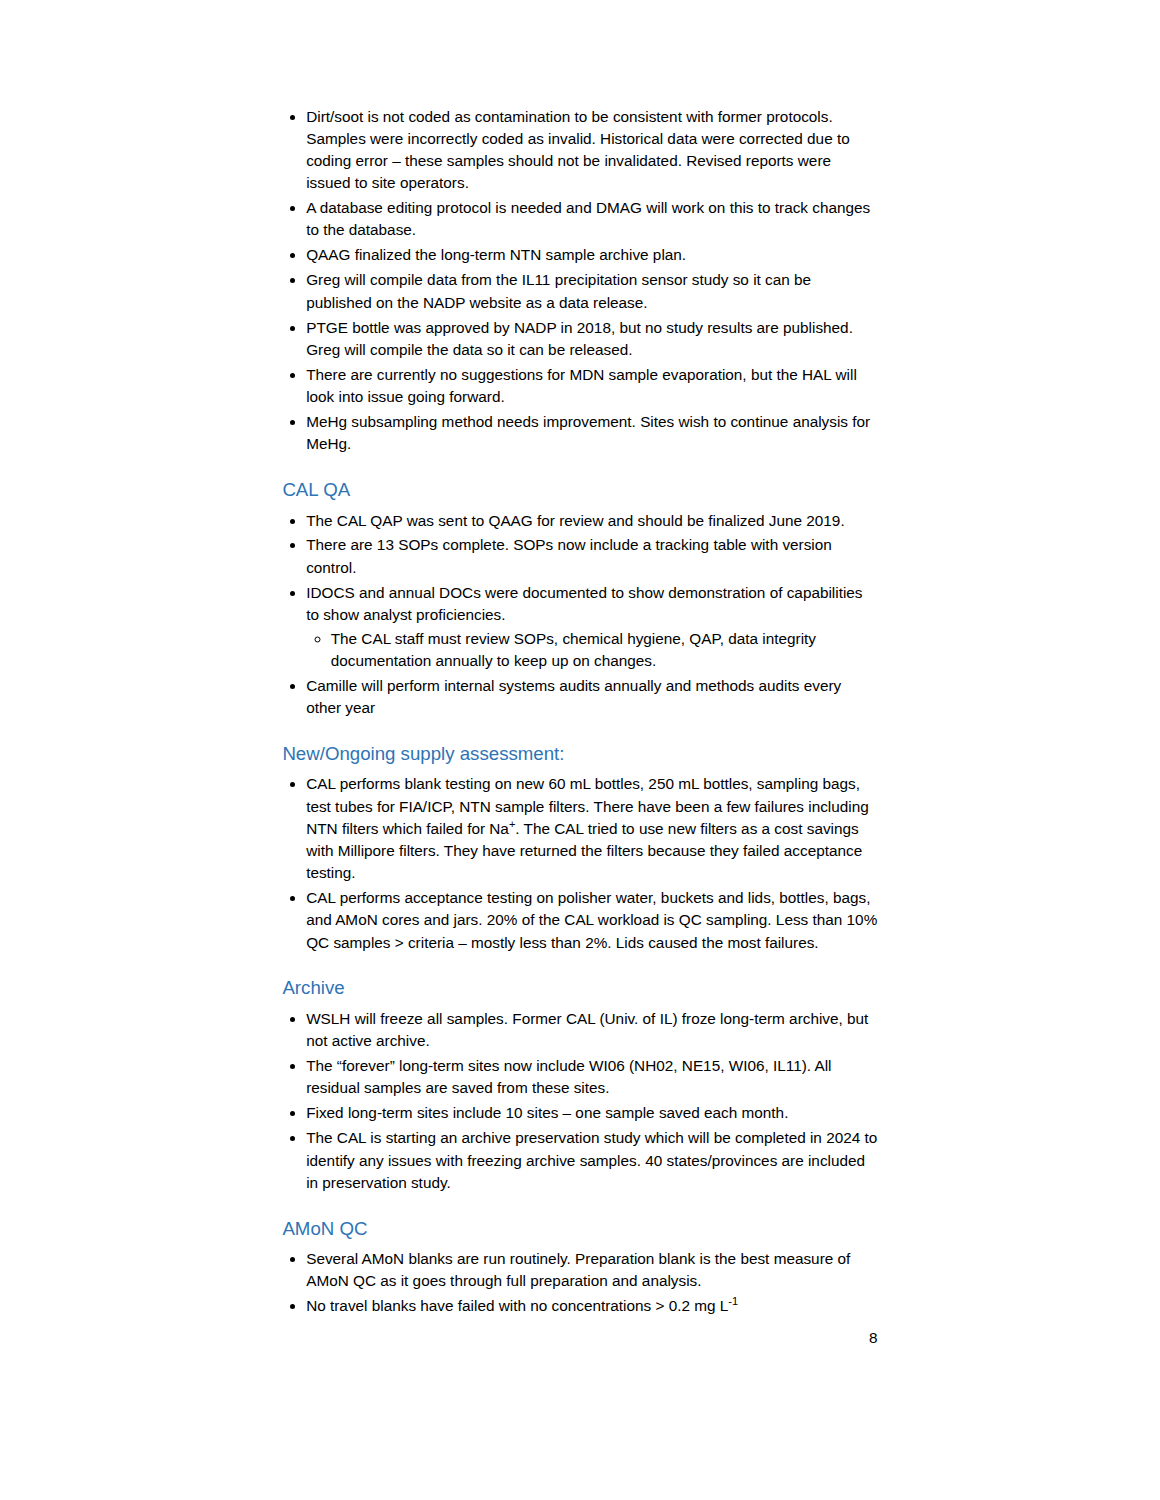Dirt/soot is not coded as contamination to be consistent with former protocols. Samples were incorrectly coded as invalid. Historical data were corrected due to coding error – these samples should not be invalidated. Revised reports were issued to site operators.
A database editing protocol is needed and DMAG will work on this to track changes to the database.
QAAG finalized the long-term NTN sample archive plan.
Greg will compile data from the IL11 precipitation sensor study so it can be published on the NADP website as a data release.
PTGE bottle was approved by NADP in 2018, but no study results are published. Greg will compile the data so it can be released.
There are currently no suggestions for MDN sample evaporation, but the HAL will look into issue going forward.
MeHg subsampling method needs improvement. Sites wish to continue analysis for MeHg.
CAL QA
The CAL QAP was sent to QAAG for review and should be finalized June 2019.
There are 13 SOPs complete. SOPs now include a tracking table with version control.
IDOCS and annual DOCs were documented to show demonstration of capabilities to show analyst proficiencies.
The CAL staff must review SOPs, chemical hygiene, QAP, data integrity documentation annually to keep up on changes.
Camille will perform internal systems audits annually and methods audits every other year
New/Ongoing supply assessment:
CAL performs blank testing on new 60 mL bottles, 250 mL bottles, sampling bags, test tubes for FIA/ICP, NTN sample filters. There have been a few failures including NTN filters which failed for Na+. The CAL tried to use new filters as a cost savings with Millipore filters. They have returned the filters because they failed acceptance testing.
CAL performs acceptance testing on polisher water, buckets and lids, bottles, bags, and AMoN cores and jars. 20% of the CAL workload is QC sampling. Less than 10% QC samples > criteria – mostly less than 2%. Lids caused the most failures.
Archive
WSLH will freeze all samples. Former CAL (Univ. of IL) froze long-term archive, but not active archive.
The “forever” long-term sites now include WI06 (NH02, NE15, WI06, IL11). All residual samples are saved from these sites.
Fixed long-term sites include 10 sites – one sample saved each month.
The CAL is starting an archive preservation study which will be completed in 2024 to identify any issues with freezing archive samples. 40 states/provinces are included in preservation study.
AMoN QC
Several AMoN blanks are run routinely. Preparation blank is the best measure of AMoN QC as it goes through full preparation and analysis.
No travel blanks have failed with no concentrations > 0.2 mg L-1
8